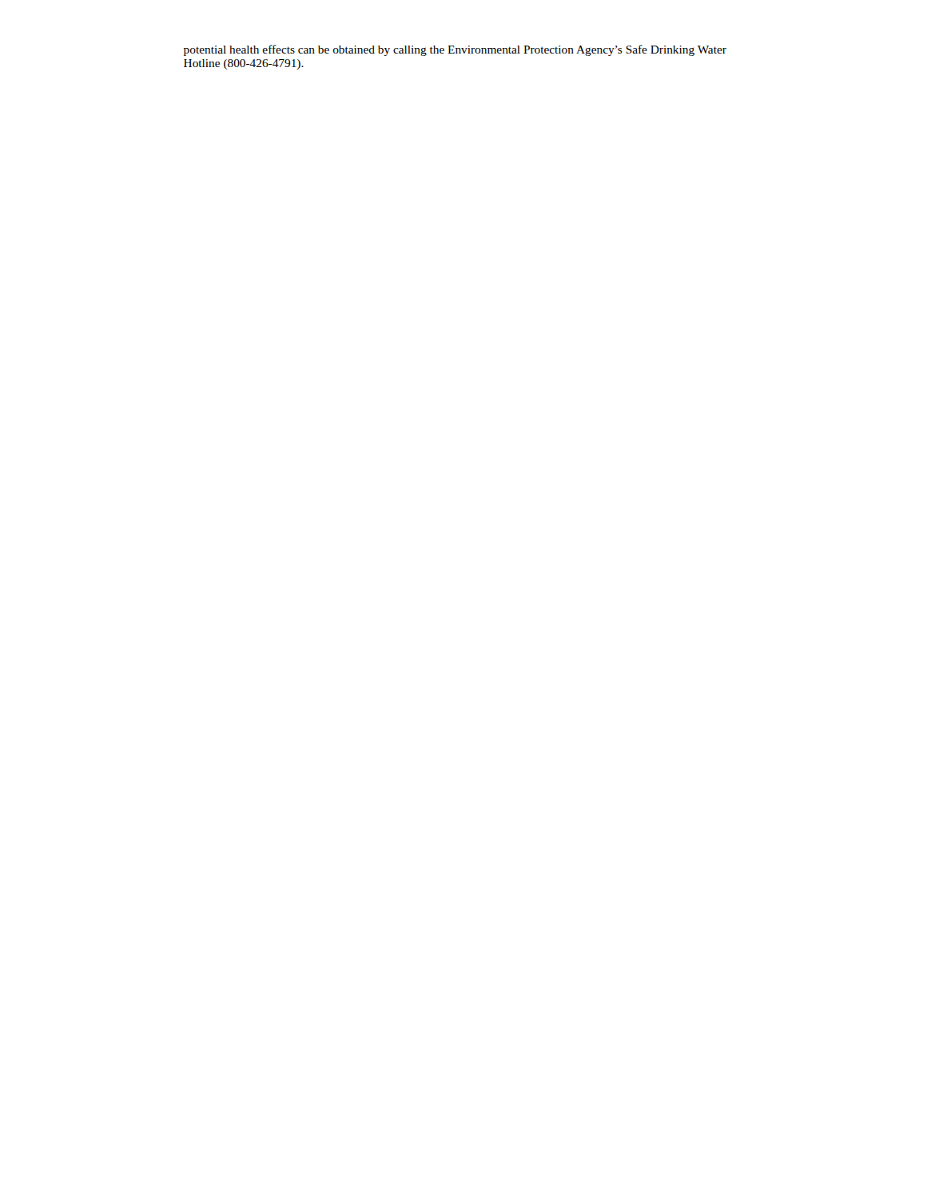potential health effects can be obtained by calling the Environmental Protection Agency’s Safe Drinking Water Hotline (800-426-4791).